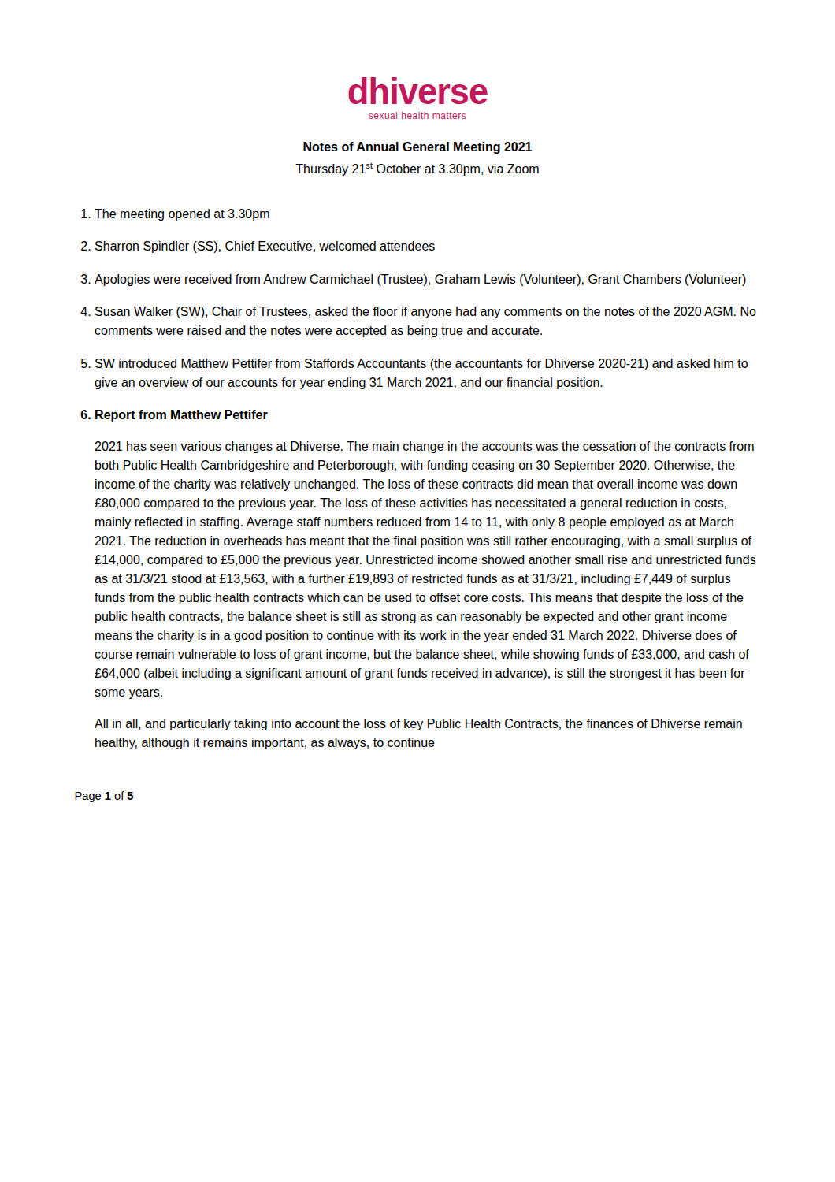dhiverse
sexual health matters
Notes of Annual General Meeting 2021
Thursday 21st October at 3.30pm, via Zoom
The meeting opened at 3.30pm
Sharron Spindler (SS), Chief Executive, welcomed attendees
Apologies were received from Andrew Carmichael (Trustee), Graham Lewis (Volunteer), Grant Chambers (Volunteer)
Susan Walker (SW), Chair of Trustees, asked the floor if anyone had any comments on the notes of the 2020 AGM. No comments were raised and the notes were accepted as being true and accurate.
SW introduced Matthew Pettifer from Staffords Accountants (the accountants for Dhiverse 2020-21) and asked him to give an overview of our accounts for year ending 31 March 2021, and our financial position.
Report from Matthew Pettifer
2021 has seen various changes at Dhiverse. The main change in the accounts was the cessation of the contracts from both Public Health Cambridgeshire and Peterborough, with funding ceasing on 30 September 2020. Otherwise, the income of the charity was relatively unchanged. The loss of these contracts did mean that overall income was down £80,000 compared to the previous year. The loss of these activities has necessitated a general reduction in costs, mainly reflected in staffing. Average staff numbers reduced from 14 to 11, with only 8 people employed as at March 2021. The reduction in overheads has meant that the final position was still rather encouraging, with a small surplus of £14,000, compared to £5,000 the previous year. Unrestricted income showed another small rise and unrestricted funds as at 31/3/21 stood at £13,563, with a further £19,893 of restricted funds as at 31/3/21, including £7,449 of surplus funds from the public health contracts which can be used to offset core costs. This means that despite the loss of the public health contracts, the balance sheet is still as strong as can reasonably be expected and other grant income means the charity is in a good position to continue with its work in the year ended 31 March 2022. Dhiverse does of course remain vulnerable to loss of grant income, but the balance sheet, while showing funds of £33,000, and cash of £64,000 (albeit including a significant amount of grant funds received in advance), is still the strongest it has been for some years.
All in all, and particularly taking into account the loss of key Public Health Contracts, the finances of Dhiverse remain healthy, although it remains important, as always, to continue
Page 1 of 5